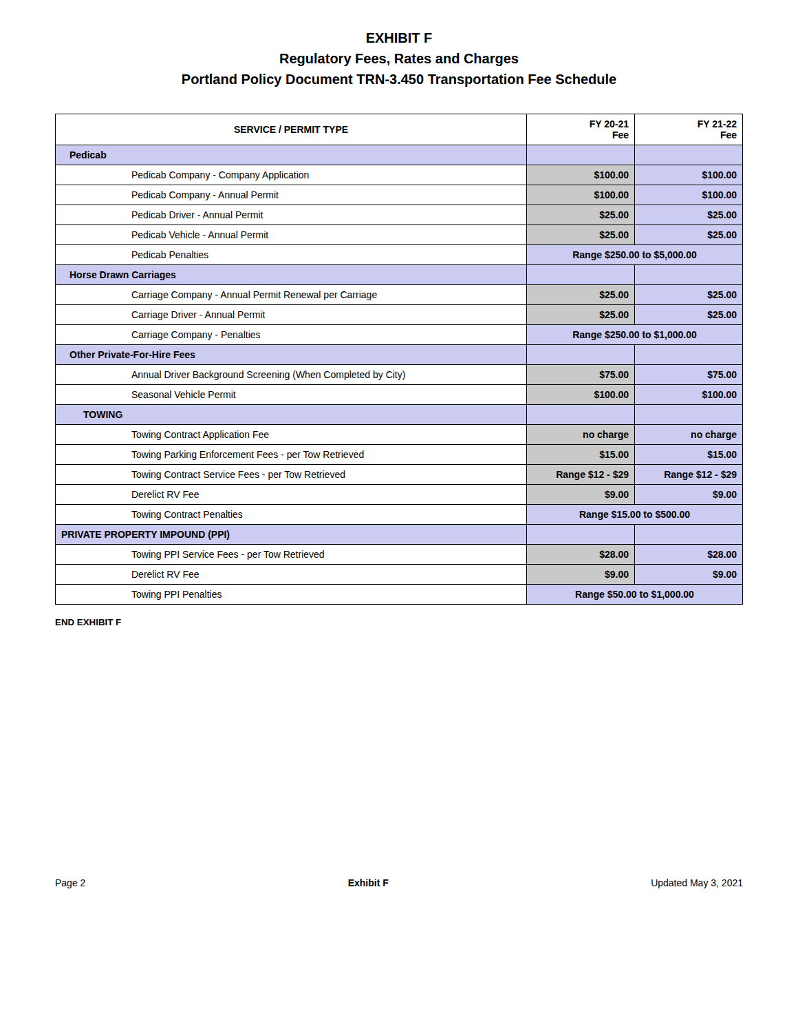EXHIBIT F
Regulatory Fees, Rates and Charges
Portland Policy Document TRN-3.450 Transportation Fee Schedule
| SERVICE / PERMIT TYPE | FY 20-21 Fee | FY 21-22 Fee |
| --- | --- | --- |
| Pedicab | | |
| Pedicab Company - Company Application | $100.00 | $100.00 |
| Pedicab Company - Annual Permit | $100.00 | $100.00 |
| Pedicab Driver - Annual Permit | $25.00 | $25.00 |
| Pedicab Vehicle - Annual Permit | $25.00 | $25.00 |
| Pedicab Penalties | Range $250.00 to $5,000.00 |
| Horse Drawn Carriages | | |
| Carriage Company - Annual Permit Renewal per Carriage | $25.00 | $25.00 |
| Carriage Driver - Annual Permit | $25.00 | $25.00 |
| Carriage Company - Penalties | Range $250.00 to $1,000.00 |
| Other Private-For-Hire Fees | | |
| Annual Driver Background Screening (When Completed by City) | $75.00 | $75.00 |
| Seasonal Vehicle Permit | $100.00 | $100.00 |
| TOWING | | |
| Towing Contract Application Fee | no charge | no charge |
| Towing Parking Enforcement Fees - per Tow Retrieved | $15.00 | $15.00 |
| Towing Contract Service Fees - per Tow Retrieved | Range $12 - $29 | Range $12 - $29 |
| Derelict RV Fee | $9.00 | $9.00 |
| Towing Contract Penalties | Range $15.00 to $500.00 |
| PRIVATE PROPERTY IMPOUND (PPI) | | |
| Towing PPI Service Fees - per Tow Retrieved | $28.00 | $28.00 |
| Derelict RV Fee | $9.00 | $9.00 |
| Towing PPI Penalties | Range $50.00 to $1,000.00 |
END EXHIBIT F
Page 2
Exhibit F
Updated May 3, 2021